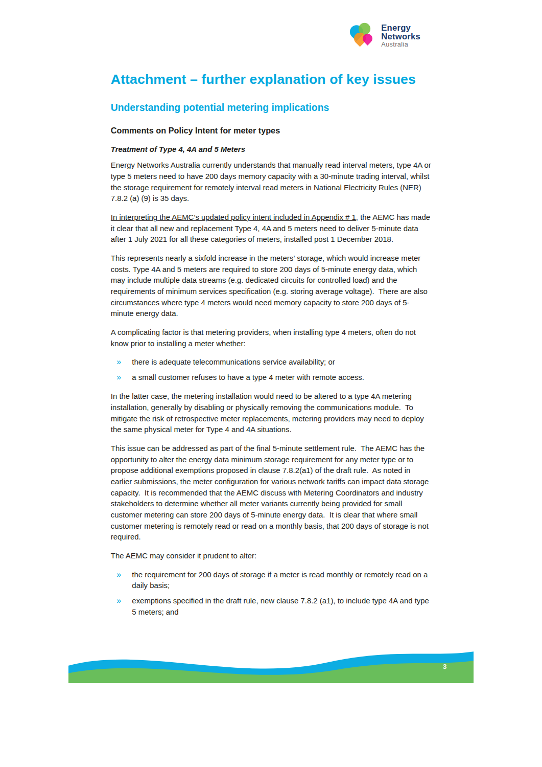Energy
Networks Australia
Attachment – further explanation of key issues
Understanding potential metering implications
Comments on Policy Intent for meter types
Treatment of Type 4, 4A and 5 Meters
Energy Networks Australia currently understands that manually read interval meters, type 4A or type 5 meters need to have 200 days memory capacity with a 30-minute trading interval, whilst the storage requirement for remotely interval read meters in National Electricity Rules (NER) 7.8.2 (a) (9) is 35 days.
In interpreting the AEMC’s updated policy intent included in Appendix # 1, the AEMC has made it clear that all new and replacement Type 4, 4A and 5 meters need to deliver 5-minute data after 1 July 2021 for all these categories of meters, installed post 1 December 2018.
This represents nearly a sixfold increase in the meters’ storage, which would increase meter costs. Type 4A and 5 meters are required to store 200 days of 5-minute energy data, which may include multiple data streams (e.g. dedicated circuits for controlled load) and the requirements of minimum services specification (e.g. storing average voltage). There are also circumstances where type 4 meters would need memory capacity to store 200 days of 5-minute energy data.
A complicating factor is that metering providers, when installing type 4 meters, often do not know prior to installing a meter whether:
there is adequate telecommunications service availability; or
a small customer refuses to have a type 4 meter with remote access.
In the latter case, the metering installation would need to be altered to a type 4A metering installation, generally by disabling or physically removing the communications module. To mitigate the risk of retrospective meter replacements, metering providers may need to deploy the same physical meter for Type 4 and 4A situations.
This issue can be addressed as part of the final 5-minute settlement rule. The AEMC has the opportunity to alter the energy data minimum storage requirement for any meter type or to propose additional exemptions proposed in clause 7.8.2(a1) of the draft rule. As noted in earlier submissions, the meter configuration for various network tariffs can impact data storage capacity. It is recommended that the AEMC discuss with Metering Coordinators and industry stakeholders to determine whether all meter variants currently being provided for small customer metering can store 200 days of 5-minute energy data. It is clear that where small customer metering is remotely read or read on a monthly basis, that 200 days of storage is not required.
The AEMC may consider it prudent to alter:
the requirement for 200 days of storage if a meter is read monthly or remotely read on a daily basis;
exemptions specified in the draft rule, new clause 7.8.2 (a1), to include type 4A and type 5 meters; and
3